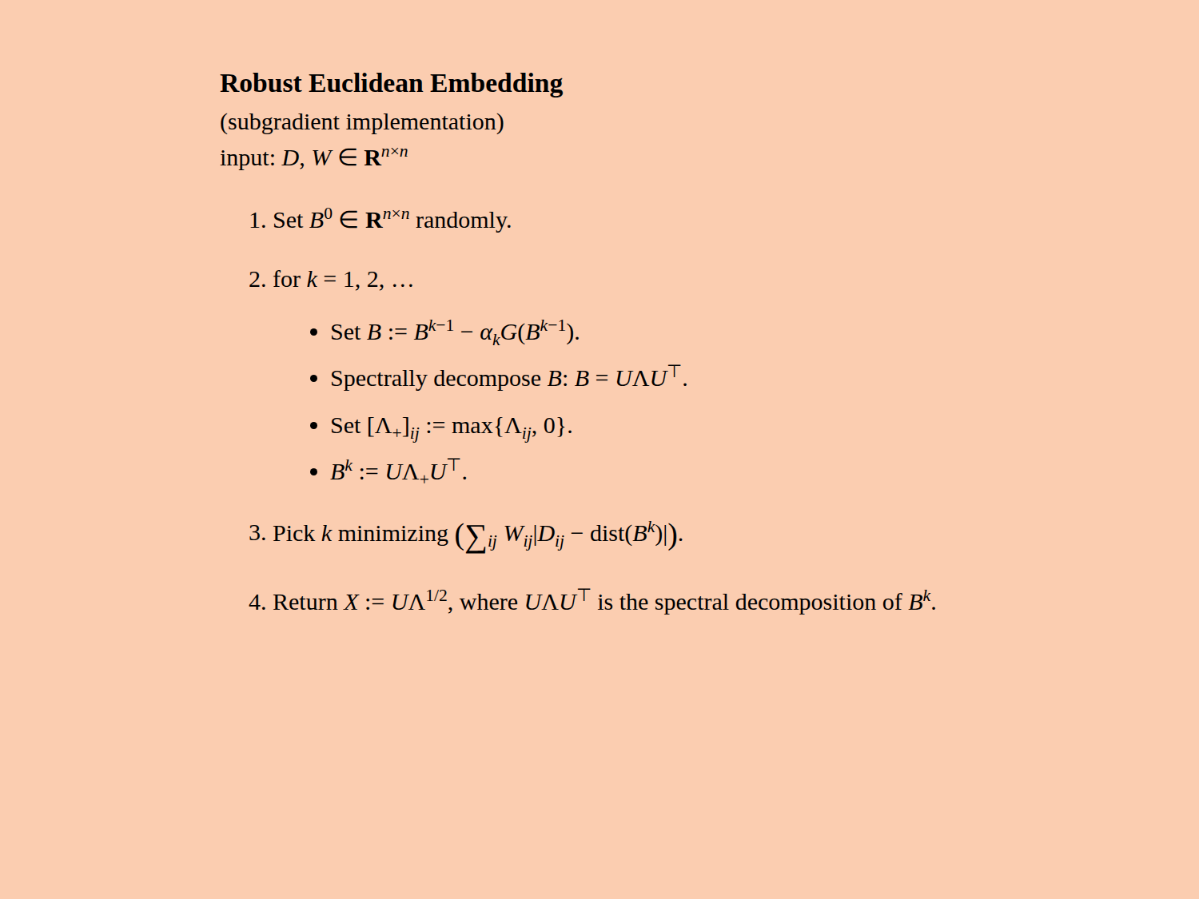Robust Euclidean Embedding
(subgradient implementation)
input: D, W ∈ Rn×n
Set B0 ∈ Rn×n randomly.
for k = 1, 2, …
Set B := Bk−1 − αkG(Bk−1).
Spectrally decompose B: B = UΛU⊤.
Set [Λ+]ij := max{Λij, 0}.
Bk := UΛ+U⊤.
Pick k minimizing (∑ij Wij|Dij − dist(Bk)|).
Return X := UΛ1/2, where UΛU⊤ is the spectral decomposition of Bk.